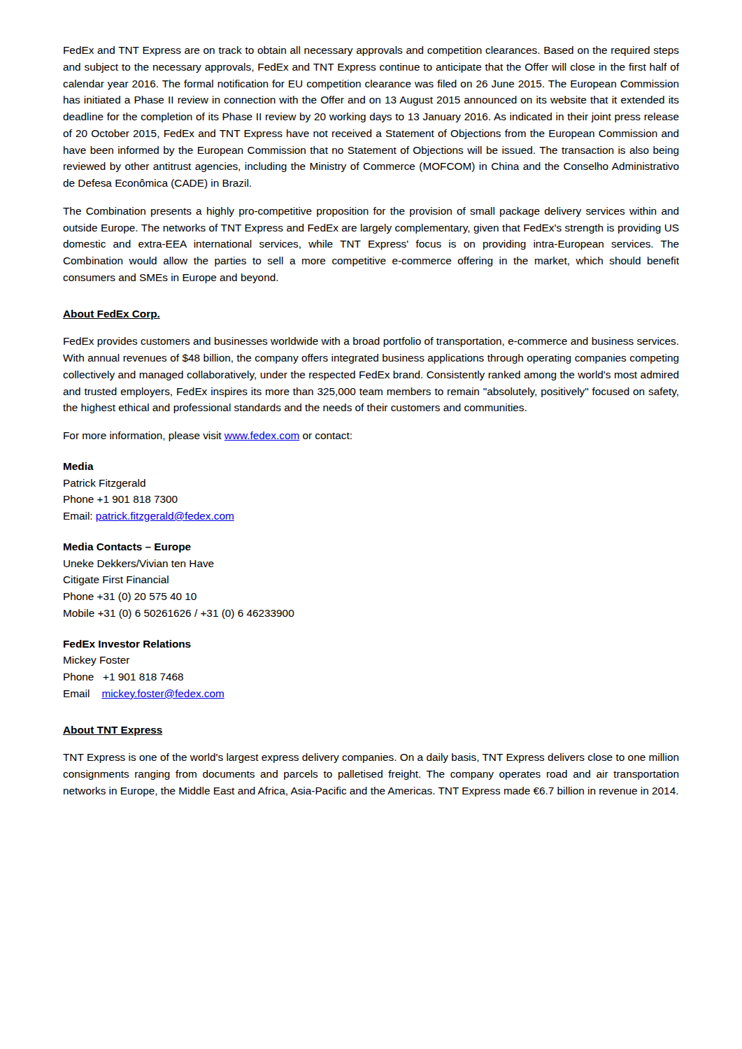FedEx and TNT Express are on track to obtain all necessary approvals and competition clearances. Based on the required steps and subject to the necessary approvals, FedEx and TNT Express continue to anticipate that the Offer will close in the first half of calendar year 2016. The formal notification for EU competition clearance was filed on 26 June 2015. The European Commission has initiated a Phase II review in connection with the Offer and on 13 August 2015 announced on its website that it extended its deadline for the completion of its Phase II review by 20 working days to 13 January 2016. As indicated in their joint press release of 20 October 2015, FedEx and TNT Express have not received a Statement of Objections from the European Commission and have been informed by the European Commission that no Statement of Objections will be issued. The transaction is also being reviewed by other antitrust agencies, including the Ministry of Commerce (MOFCOM) in China and the Conselho Administrativo de Defesa Econômica (CADE) in Brazil.
The Combination presents a highly pro-competitive proposition for the provision of small package delivery services within and outside Europe. The networks of TNT Express and FedEx are largely complementary, given that FedEx's strength is providing US domestic and extra-EEA international services, while TNT Express' focus is on providing intra-European services. The Combination would allow the parties to sell a more competitive e-commerce offering in the market, which should benefit consumers and SMEs in Europe and beyond.
About FedEx Corp.
FedEx provides customers and businesses worldwide with a broad portfolio of transportation, e-commerce and business services. With annual revenues of $48 billion, the company offers integrated business applications through operating companies competing collectively and managed collaboratively, under the respected FedEx brand. Consistently ranked among the world's most admired and trusted employers, FedEx inspires its more than 325,000 team members to remain "absolutely, positively" focused on safety, the highest ethical and professional standards and the needs of their customers and communities.
For more information, please visit www.fedex.com or contact:
Media
Patrick Fitzgerald
Phone +1 901 818 7300
Email: patrick.fitzgerald@fedex.com
Media Contacts – Europe
Uneke Dekkers/Vivian ten Have
Citigate First Financial
Phone +31 (0) 20 575 40 10
Mobile +31 (0) 6 50261626 / +31 (0) 6 46233900
FedEx Investor Relations
Mickey Foster
Phone +1 901 818 7468
Email mickey.foster@fedex.com
About TNT Express
TNT Express is one of the world's largest express delivery companies. On a daily basis, TNT Express delivers close to one million consignments ranging from documents and parcels to palletised freight. The company operates road and air transportation networks in Europe, the Middle East and Africa, Asia-Pacific and the Americas. TNT Express made €6.7 billion in revenue in 2014.